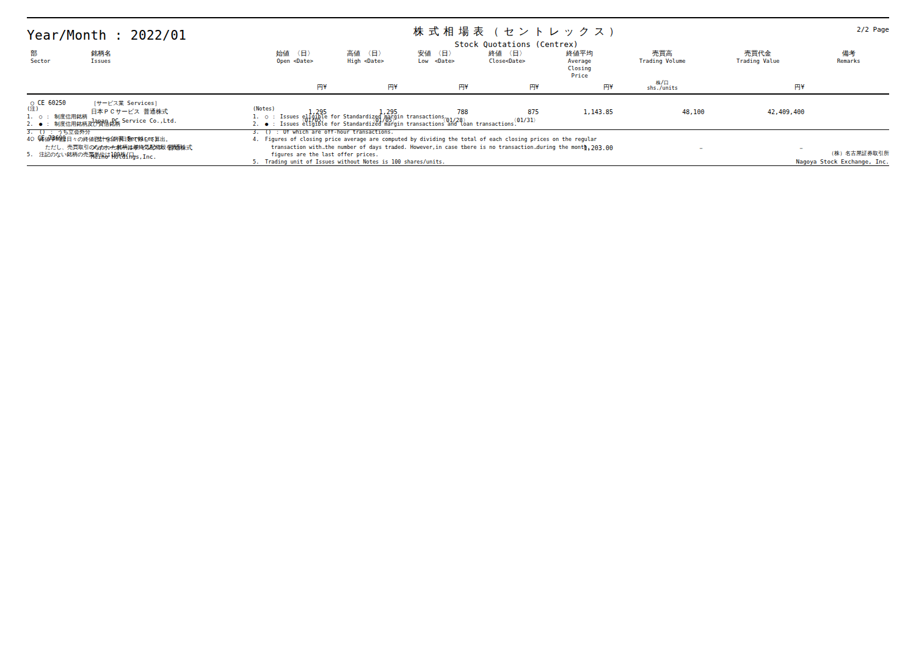Year/Month : 2022/01
株式相場表（セントレックス）
Stock Quotations (Centrex)
2/2 Page
| 部 Sector | 銘柄名 Issues | 始値 〈日〉 Open <Date> | 高値 〈日〉 High <Date> | 安値 〈日〉 Low <Date> | 終値 〈日〉 Close<Date> | 終値平均 Average Closing Price | 売買高 Trading Volume | 売買代金 Trading Value | 備考 Remarks |
| --- | --- | --- | --- | --- | --- | --- | --- | --- | --- |
| | | 円¥ | 円¥ | 円¥ | 円¥ | 円¥ | 株/口 shs./units | 円¥ | |
| ○ CE 60250 | ［サービス業 Services］ | | | | | | | | |
| | 日本ＰＣサービス 普通株式 | 1,295 | 1,295 | 788 | 875 | 1,143.85 | 48,100 | 42,409,400 | |
| | Japan PC Service Co.,Ltd. | 〈01/05〉 | 〈01/05〉 | 〈01/28〉 | 〈01/31〉 | | | | |
| ○ CE 73690 | ［サービス業 Services］ | | | | | | | | |
| | メイホーホールディングス 普通株式 | － | － | － | － | 1,203.00 | － | － | |
| | Meiho Holdings,Inc. | | | | | | | | |
(注)
1. ： 制度信用銘柄
2. ： 制度信用銘柄及び貸借銘柄
3.() ： うち立会外分
4. 終値平均は日々の終値合計を値付日数で除して算出。ただし、売買取引のなかった銘柄は最終気配値段を表示。
5. 注記のない銘柄の売買単位は100株/口。
(Notes)
1. ： Issues eligible for Standardized margin transactions.
2. ： Issues eligible for Standardized margin transactions and loan transactions.
3.() ： Of which are off-hour transactions.
4. Figures of closing price average are computed by dividing the total of each closing prices on the regulartransaction with the number of days traded. However,in case there is no transaction during the month, figures are the last offer prices.
5. Trading unit of Issues without Notes is 100 shares/units.
（株）名古屋証券取引所
Nagoya Stock Exchange, Inc.